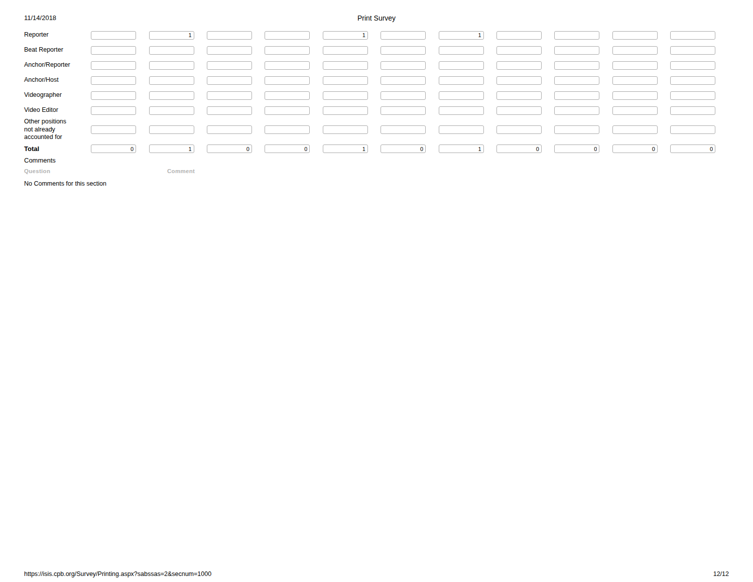11/14/2018
Print Survey
| Reporter | | | | | | | | | | | |
| Beat Reporter | | | | | | | | | | | |
| Anchor/Reporter | | | | | | | | | | | |
| Anchor/Host | | | | | | | | | | | |
| Videographer | | | | | | | | | | | |
| Video Editor | | | | | | | | | | | |
| Other positions not already accounted for | | | | | | | | | | | |
| Total | | | | | | | | | | | |
Comments
Question Comment
No Comments for this section
https://isis.cpb.org/Survey/Printing.aspx?sabssas=2&secnum=1000 12/12